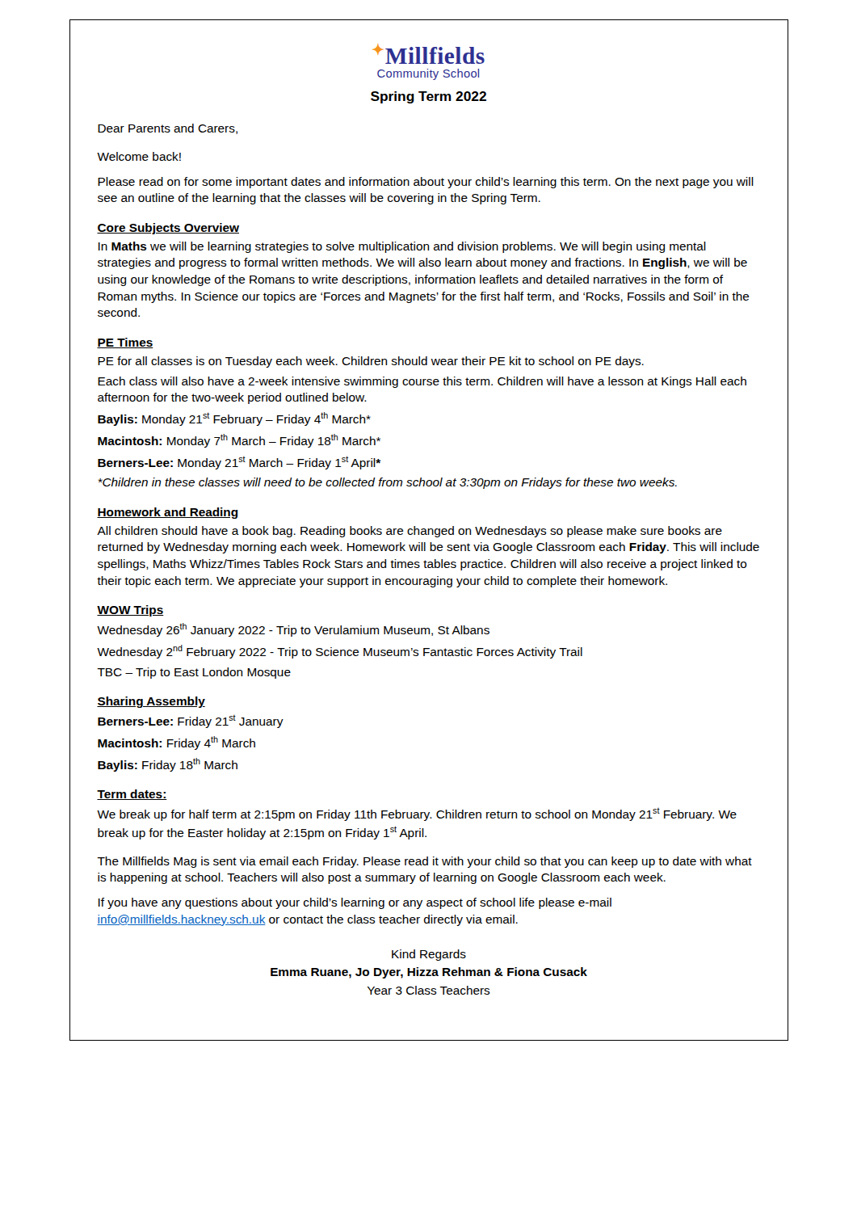✦Millfields
Community School
Spring Term 2022
Dear Parents and Carers,
Welcome back!
Please read on for some important dates and information about your child’s learning this term. On the next page you will see an outline of the learning that the classes will be covering in the Spring Term.
Core Subjects Overview
In Maths we will be learning strategies to solve multiplication and division problems. We will begin using mental strategies and progress to formal written methods. We will also learn about money and fractions. In English, we will be using our knowledge of the Romans to write descriptions, information leaflets and detailed narratives in the form of Roman myths. In Science our topics are ‘Forces and Magnets’ for the first half term, and ‘Rocks, Fossils and Soil’ in the second.
PE Times
PE for all classes is on Tuesday each week. Children should wear their PE kit to school on PE days.
Each class will also have a 2-week intensive swimming course this term. Children will have a lesson at Kings Hall each afternoon for the two-week period outlined below.
Baylis: Monday 21st February – Friday 4th March*
Macintosh: Monday 7th March – Friday 18th March*
Berners-Lee: Monday 21st March – Friday 1st April*
*Children in these classes will need to be collected from school at 3:30pm on Fridays for these two weeks.
Homework and Reading
All children should have a book bag. Reading books are changed on Wednesdays so please make sure books are returned by Wednesday morning each week. Homework will be sent via Google Classroom each Friday. This will include spellings, Maths Whizz/Times Tables Rock Stars and times tables practice. Children will also receive a project linked to their topic each term. We appreciate your support in encouraging your child to complete their homework.
WOW Trips
Wednesday 26th January 2022 - Trip to Verulamium Museum, St Albans
Wednesday 2nd February 2022 - Trip to Science Museum’s Fantastic Forces Activity Trail
TBC – Trip to East London Mosque
Sharing Assembly
Berners-Lee: Friday 21st January
Macintosh: Friday 4th March
Baylis: Friday 18th March
Term dates:
We break up for half term at 2:15pm on Friday 11th February. Children return to school on Monday 21st February. We break up for the Easter holiday at 2:15pm on Friday 1st April.
The Millfields Mag is sent via email each Friday. Please read it with your child so that you can keep up to date with what is happening at school. Teachers will also post a summary of learning on Google Classroom each week.
If you have any questions about your child’s learning or any aspect of school life please e-mail info@millfields.hackney.sch.uk or contact the class teacher directly via email.
Kind Regards
Emma Ruane, Jo Dyer, Hizza Rehman & Fiona Cusack
Year 3 Class Teachers